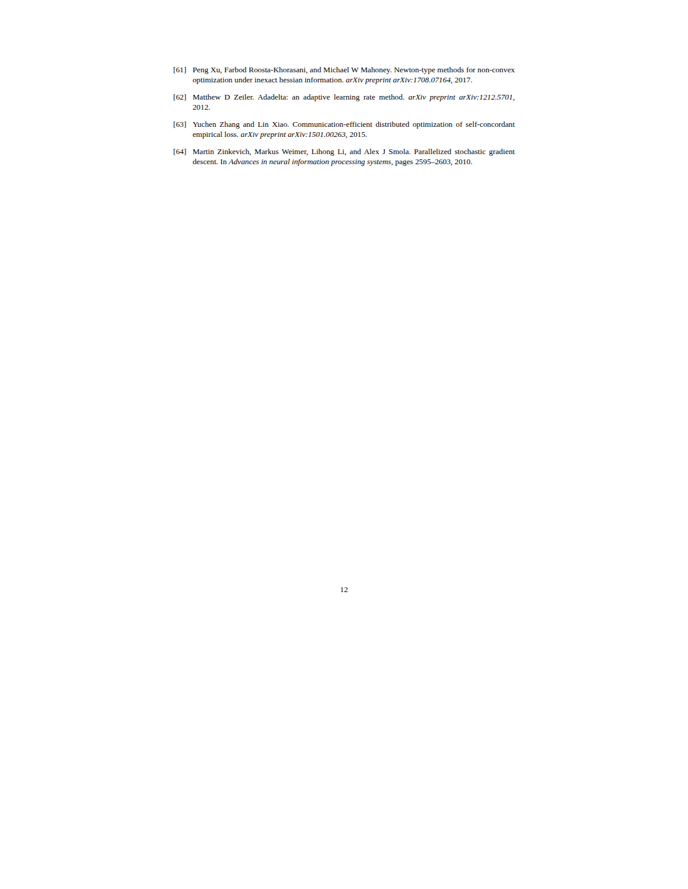[61] Peng Xu, Farbod Roosta-Khorasani, and Michael W Mahoney. Newton-type methods for non-convex optimization under inexact hessian information. arXiv preprint arXiv:1708.07164, 2017.
[62] Matthew D Zeiler. Adadelta: an adaptive learning rate method. arXiv preprint arXiv:1212.5701, 2012.
[63] Yuchen Zhang and Lin Xiao. Communication-efficient distributed optimization of self-concordant empirical loss. arXiv preprint arXiv:1501.00263, 2015.
[64] Martin Zinkevich, Markus Weimer, Lihong Li, and Alex J Smola. Parallelized stochastic gradient descent. In Advances in neural information processing systems, pages 2595–2603, 2010.
12